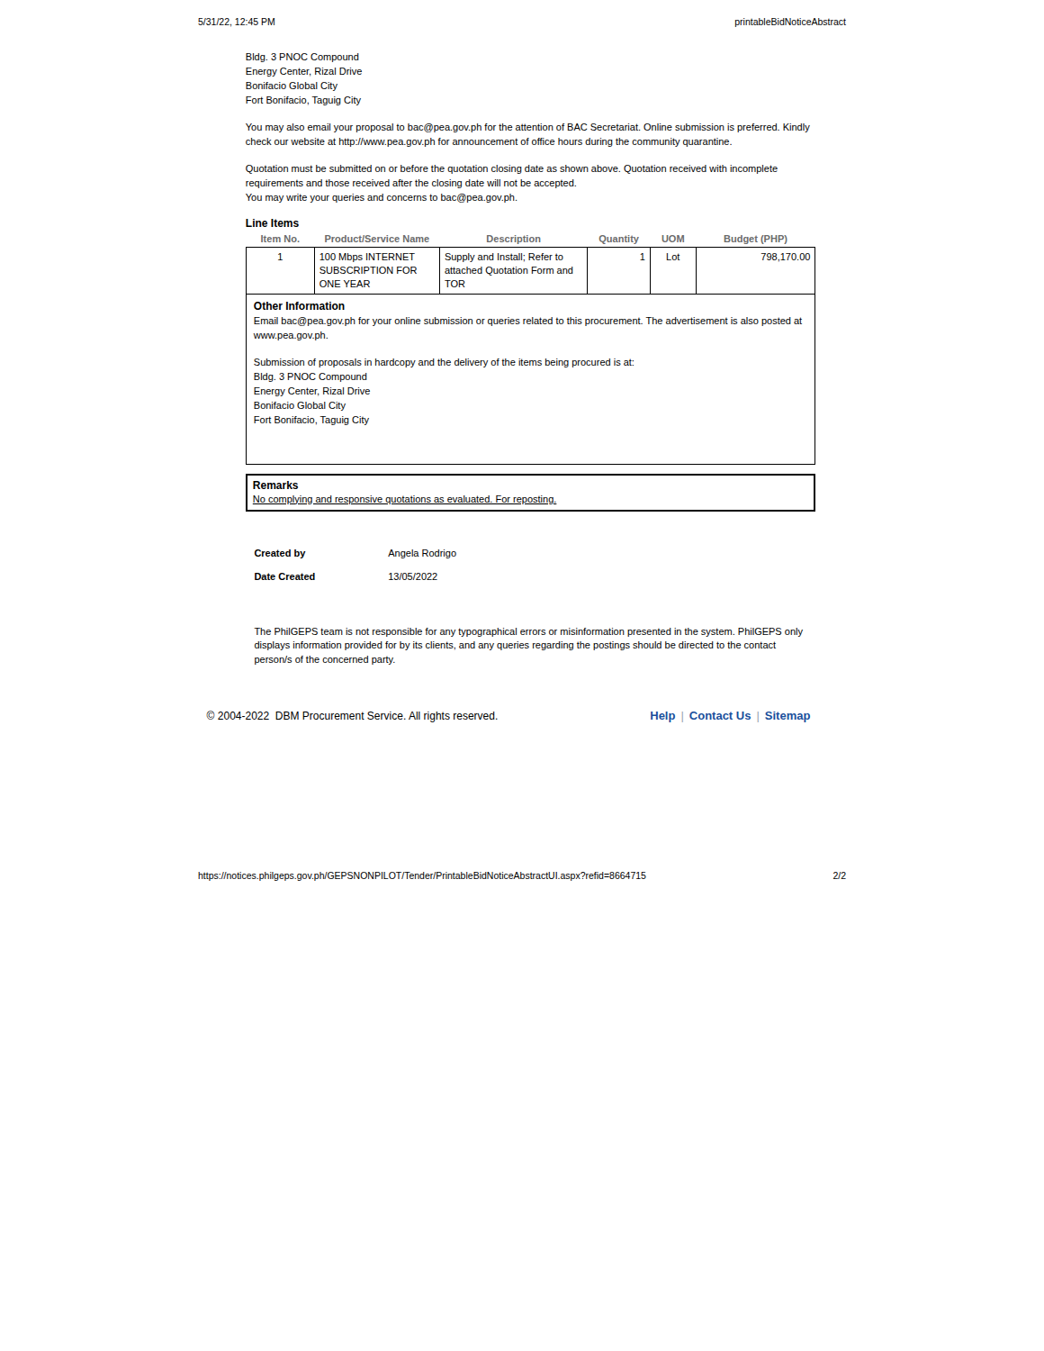5/31/22, 12:45 PM
printableBidNoticeAbstract
Bldg. 3 PNOC Compound
Energy Center, Rizal Drive
Bonifacio Global City
Fort Bonifacio, Taguig City
You may also email your proposal to bac@pea.gov.ph for the attention of BAC Secretariat. Online submission is preferred. Kindly check our website at http://www.pea.gov.ph for announcement of office hours during the community quarantine.
Quotation must be submitted on or before the quotation closing date as shown above. Quotation received with incomplete requirements and those received after the closing date will not be accepted.
You may write your queries and concerns to bac@pea.gov.ph.
Line Items
| Item No. | Product/Service Name | Description | Quantity | UOM | Budget (PHP) |
| --- | --- | --- | --- | --- | --- |
| 1 | 100 Mbps INTERNET SUBSCRIPTION FOR ONE YEAR | Supply and Install; Refer to attached Quotation Form and TOR | 1 | Lot | 798,170.00 |
Other Information
Email bac@pea.gov.ph for your online submission or queries related to this procurement. The advertisement is also posted at www.pea.gov.ph.
Submission of proposals in hardcopy and the delivery of the items being procured is at:
Bldg. 3 PNOC Compound
Energy Center, Rizal Drive
Bonifacio Global City
Fort Bonifacio, Taguig City
Remarks
No complying and responsive quotations as evaluated. For reposting.
Created by
Angela Rodrigo
Date Created
13/05/2022
The PhilGEPS team is not responsible for any typographical errors or misinformation presented in the system. PhilGEPS only displays information provided for by its clients, and any queries regarding the postings should be directed to the contact person/s of the concerned party.
© 2004-2022 DBM Procurement Service. All rights reserved.
Help|Contact Us|Sitemap
https://notices.philgeps.gov.ph/GEPSNONPILOT/Tender/PrintableBidNoticeAbstractUI.aspx?refid=8664715
2/2